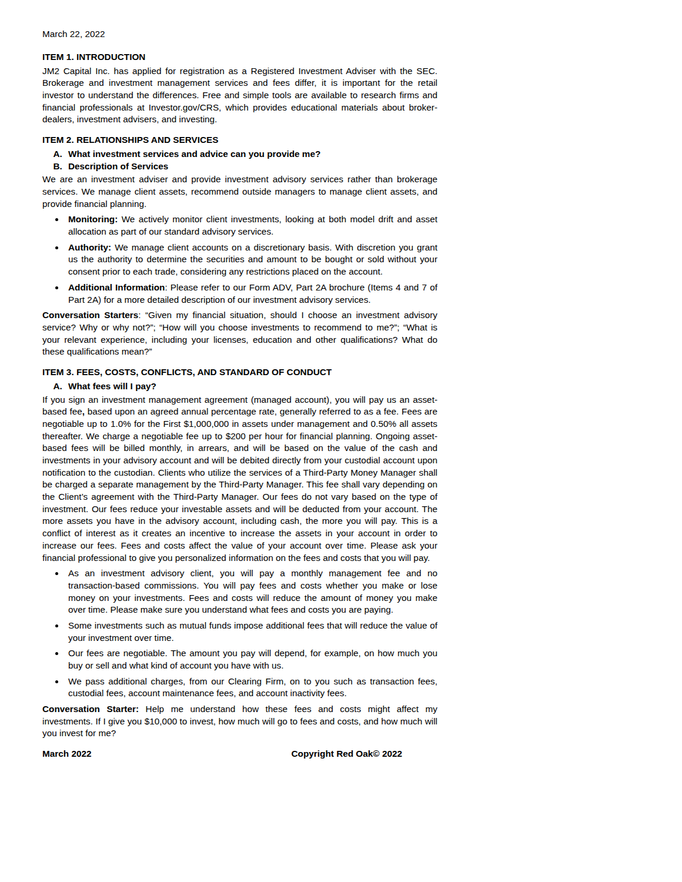March 22, 2022
ITEM 1. INTRODUCTION
JM2 Capital Inc. has applied for registration as a Registered Investment Adviser with the SEC. Brokerage and investment management services and fees differ, it is important for the retail investor to understand the differences. Free and simple tools are available to research firms and financial professionals at Investor.gov/CRS, which provides educational materials about broker-dealers, investment advisers, and investing.
ITEM 2. RELATIONSHIPS AND SERVICES
What investment services and advice can you provide me?
Description of Services
We are an investment adviser and provide investment advisory services rather than brokerage services. We manage client assets, recommend outside managers to manage client assets, and provide financial planning.
Monitoring: We actively monitor client investments, looking at both model drift and asset allocation as part of our standard advisory services.
Authority: We manage client accounts on a discretionary basis. With discretion you grant us the authority to determine the securities and amount to be bought or sold without your consent prior to each trade, considering any restrictions placed on the account.
Additional Information: Please refer to our Form ADV, Part 2A brochure (Items 4 and 7 of Part 2A) for a more detailed description of our investment advisory services.
Conversation Starters: “Given my financial situation, should I choose an investment advisory service? Why or why not?”; “How will you choose investments to recommend to me?”; “What is your relevant experience, including your licenses, education and other qualifications? What do these qualifications mean?”
ITEM 3. FEES, COSTS, CONFLICTS, AND STANDARD OF CONDUCT
What fees will I pay?
If you sign an investment management agreement (managed account), you will pay us an asset-based fee, based upon an agreed annual percentage rate, generally referred to as a fee. Fees are negotiable up to 1.0% for the First $1,000,000 in assets under management and 0.50% all assets thereafter. We charge a negotiable fee up to $200 per hour for financial planning. Ongoing asset-based fees will be billed monthly, in arrears, and will be based on the value of the cash and investments in your advisory account and will be debited directly from your custodial account upon notification to the custodian. Clients who utilize the services of a Third-Party Money Manager shall be charged a separate management by the Third-Party Manager. This fee shall vary depending on the Client’s agreement with the Third-Party Manager. Our fees do not vary based on the type of investment. Our fees reduce your investable assets and will be deducted from your account. The more assets you have in the advisory account, including cash, the more you will pay. This is a conflict of interest as it creates an incentive to increase the assets in your account in order to increase our fees. Fees and costs affect the value of your account over time. Please ask your financial professional to give you personalized information on the fees and costs that you will pay.
As an investment advisory client, you will pay a monthly management fee and no transaction-based commissions. You will pay fees and costs whether you make or lose money on your investments. Fees and costs will reduce the amount of money you make over time. Please make sure you understand what fees and costs you are paying.
Some investments such as mutual funds impose additional fees that will reduce the value of your investment over time.
Our fees are negotiable. The amount you pay will depend, for example, on how much you buy or sell and what kind of account you have with us.
We pass additional charges, from our Clearing Firm, on to you such as transaction fees, custodial fees, account maintenance fees, and account inactivity fees.
Conversation Starter: Help me understand how these fees and costs might affect my investments. If I give you $10,000 to invest, how much will go to fees and costs, and how much will you invest for me?
March 2022 Copyright Red Oak© 2022